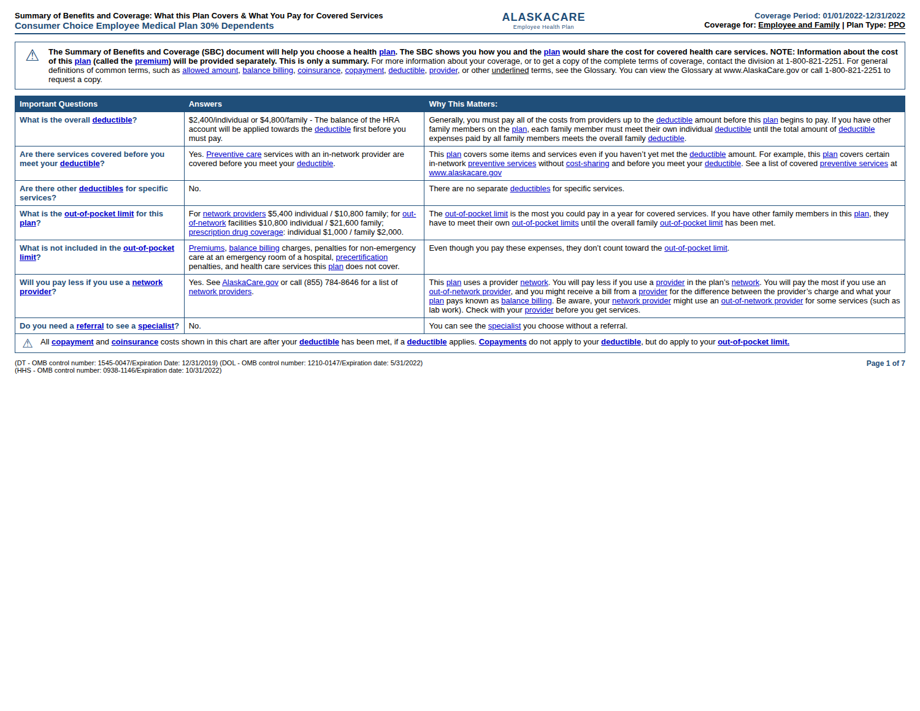Summary of Benefits and Coverage: What this Plan Covers & What You Pay for Covered Services
Consumer Choice Employee Medical Plan 30% Dependents
ALASKACARE
Employee Health Plan
Coverage Period: 01/01/2022-12/31/2022
Coverage for: Employee and Family | Plan Type: PPO
⚠
The Summary of Benefits and Coverage (SBC) document will help you choose a health plan. The SBC shows you how you and the plan would share the cost for covered health care services. NOTE: Information about the cost of this plan (called the premium) will be provided separately. This is only a summary. For more information about your coverage, or to get a copy of the complete terms of coverage, contact the division at 1-800-821-2251. For general definitions of common terms, such as allowed amount, balance billing, coinsurance, copayment, deductible, provider, or other underlined terms, see the Glossary. You can view the Glossary at www.AlaskaCare.gov or call 1-800-821-2251 to request a copy.
| Important Questions | Answers | Why This Matters: |
| --- | --- | --- |
| What is the overall deductible ? | $2,400/individual or $4,800/family - The balance of the HRA account will be applied towards the deductible first before you must pay. | Generally, you must pay all of the costs from providers up to the deductible amount before this plan begins to pay. If you have other family members on the plan , each family member must meet their own individual deductible until the total amount of deductible expenses paid by all family members meets the overall family deductible . |
| Are there services covered before you meet your deductible ? | Yes. Preventive care services with an in-network provider are covered before you meet your deductible . | This plan covers some items and services even if you haven’t yet met the deductible amount. For example, this plan covers certain in-network preventive services without cost-sharing and before you meet your deductible . See a list of covered preventive services at www.alaskacare.gov |
| Are there other deductibles for specific services? | No. | There are no separate deductibles for specific services. |
| What is the out-of-pocket limit for this plan ? | For network providers $5,400 individual / $10,800 family; for out-of-network facilities $10,800 individual / $21,600 family; prescription drug coverage : individual $1,000 / family $2,000. | The out-of-pocket limit is the most you could pay in a year for covered services. If you have other family members in this plan , they have to meet their own out-of-pocket limits until the overall family out-of-pocket limit has been met. |
| What is not included in the out-of-pocket limit ? | Premiums , balance billing charges, penalties for non-emergency care at an emergency room of a hospital, precertification penalties, and health care services this plan does not cover. | Even though you pay these expenses, they don’t count toward the out-of-pocket limit . |
| Will you pay less if you use a network provider ? | Yes. See AlaskaCare.gov or call (855) 784-8646 for a list of network providers . | This plan uses a provider network . You will pay less if you use a provider in the plan’s network . You will pay the most if you use an out-of-network provider , and you might receive a bill from a provider for the difference between the provider’s charge and what your plan pays known as balance billing . Be aware, your network provider might use an out-of-network provider for some services (such as lab work). Check with your provider before you get services. |
| Do you need a referral to see a specialist ? | No. | You can see the specialist you choose without a referral. |
| ⚠ All copayment and coinsurance costs shown in this chart are after your deductible has been met, if a deductible applies. Copayments do not apply to your deductible , but do apply to your out-of-pocket limit. |
(DT - OMB control number: 1545-0047/Expiration Date: 12/31/2019) (DOL - OMB control number: 1210-0147/Expiration date: 5/31/2022)
(HHS - OMB control number: 0938-1146/Expiration date: 10/31/2022)
Page 1 of 7